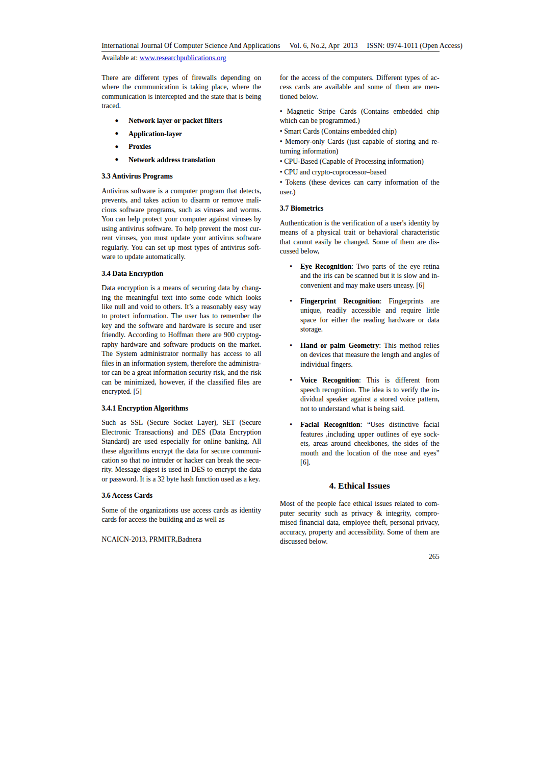International Journal Of Computer Science And Applications Vol. 6, No.2, Apr 2013 ISSN: 0974-1011 (Open Access)
Available at: www.researchpublications.org
There are different types of firewalls depending on where the communication is taking place, where the communication is intercepted and the state that is being traced.
Network layer or packet filters
Application-layer
Proxies
Network address translation
3.3 Antivirus Programs
Antivirus software is a computer program that detects, prevents, and takes action to disarm or remove malicious software programs, such as viruses and worms. You can help protect your computer against viruses by using antivirus software. To help prevent the most current viruses, you must update your antivirus software regularly. You can set up most types of antivirus software to update automatically.
3.4 Data Encryption
Data encryption is a means of securing data by changing the meaningful text into some code which looks like null and void to others. It’s a reasonably easy way to protect information. The user has to remember the key and the software and hardware is secure and user friendly. According to Hoffman there are 900 cryptography hardware and software products on the market. The System administrator normally has access to all files in an information system, therefore the administrator can be a great information security risk, and the risk can be minimized, however, if the classified files are encrypted. [5]
3.4.1 Encryption Algorithms
Such as SSL (Secure Socket Layer), SET (Secure Electronic Transactions) and DES (Data Encryption Standard) are used especially for online banking. All these algorithms encrypt the data for secure communication so that no intruder or hacker can break the security. Message digest is used in DES to encrypt the data or password. It is a 32 byte hash function used as a key.
3.6 Access Cards
Some of the organizations use access cards as identity cards for access the building and as well as
for the access of the computers. Different types of access cards are available and some of them are mentioned below.
• Magnetic Stripe Cards (Contains embedded chip which can be programmed.)
• Smart Cards (Contains embedded chip)
• Memory-only Cards (just capable of storing and returning information)
• CPU-Based (Capable of Processing information)
• CPU and crypto-coprocessor–based
• Tokens (these devices can carry information of the user.)
3.7 Biometrics
Authentication is the verification of a user's identity by means of a physical trait or behavioral characteristic that cannot easily be changed. Some of them are discussed below,
Eye Recognition: Two parts of the eye retina and the iris can be scanned but it is slow and inconvenient and may make users uneasy. [6]
Fingerprint Recognition: Fingerprints are unique, readily accessible and require little space for either the reading hardware or data storage.
Hand or palm Geometry: This method relies on devices that measure the length and angles of individual fingers.
Voice Recognition: This is different from speech recognition. The idea is to verify the individual speaker against a stored voice pattern, not to understand what is being said.
Facial Recognition: “Uses distinctive facial features ,including upper outlines of eye sockets, areas around cheekbones, the sides of the mouth and the location of the nose and eyes” [6].
4. Ethical Issues
Most of the people face ethical issues related to computer security such as privacy & integrity, compromised financial data, employee theft, personal privacy, accuracy, property and accessibility. Some of them are discussed below.
NCAICN-2013, PRMITR,Badnera
265